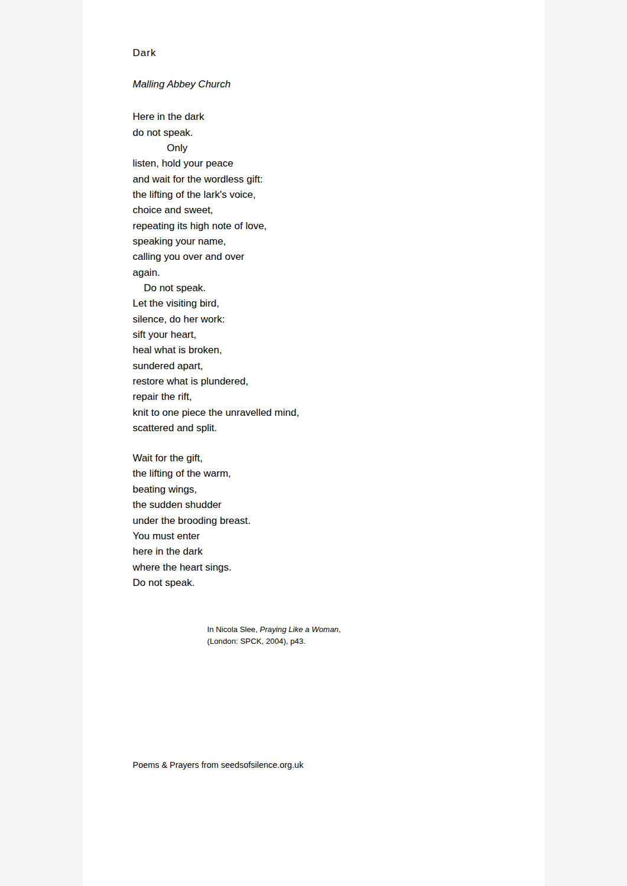Dark
Malling Abbey Church
Here in the dark
do not speak.
Only
listen, hold your peace
and wait for the wordless gift:
the lifting of the lark's voice,
choice and sweet,
repeating its high note of love,
speaking your name,
calling you over and over
again.
Do not speak.
Let the visiting bird,
silence, do her work:
sift your heart,
heal what is broken,
sundered apart,
restore what is plundered,
repair the rift,
knit to one piece the unravelled mind,
scattered and split.
Wait for the gift,
the lifting of the warm,
beating wings,
the sudden shudder
under the brooding breast.
You must enter
here in the dark
where the heart sings.
Do not speak.
In Nicola Slee, Praying Like a Woman,
(London: SPCK, 2004), p43.
Poems & Prayers from seedsofsilence.org.uk